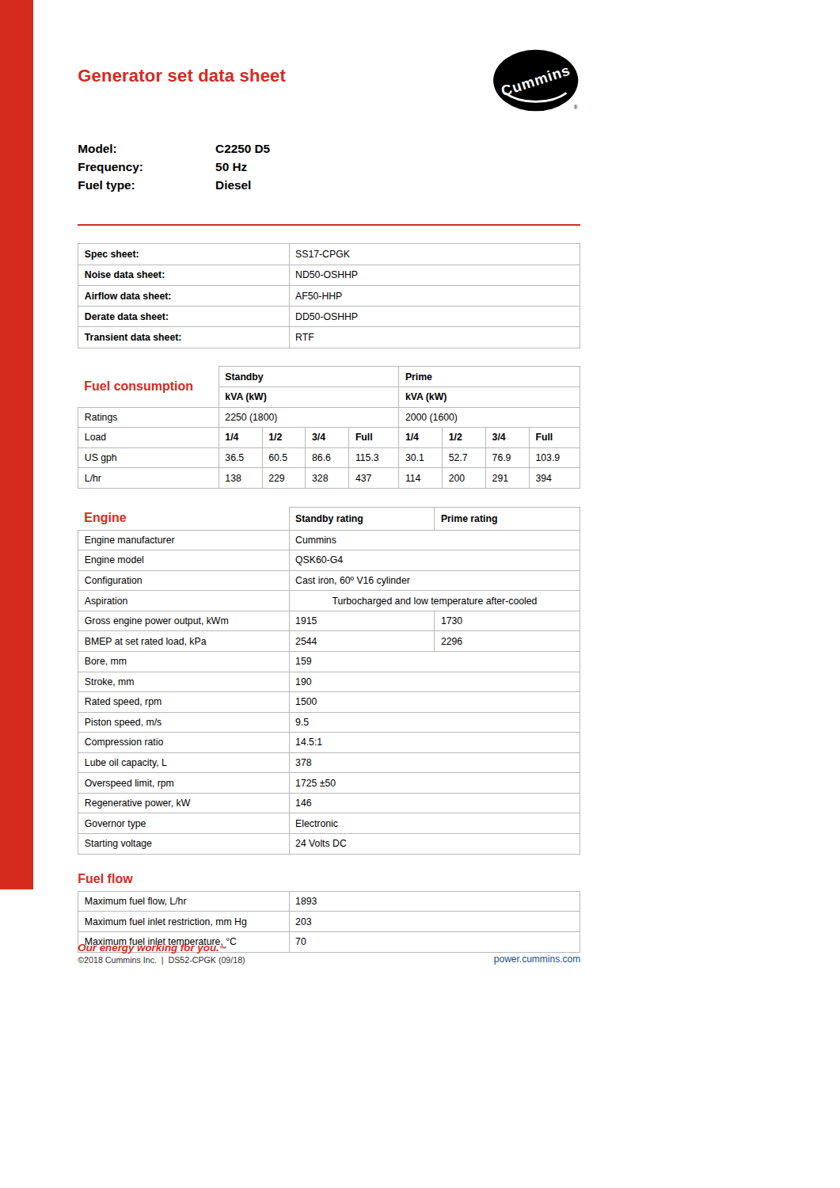Generator set data sheet
Cummins ®
| Model: | C2250 D5 |
| Frequency: | 50 Hz |
| Fuel type: | Diesel |
| Spec sheet: | SS17-CPGK |
| Noise data sheet: | ND50-OSHHP |
| Airflow data sheet: | AF50-HHP |
| Derate data sheet: | DD50-OSHHP |
| Transient data sheet: | RTF |
| Fuel consumption | Standby | Prime |
| kVA (kW) | kVA (kW) |
| Ratings | 2250 (1800) | 2000 (1600) |
| Load | 1/4 | 1/2 | 3/4 | Full | 1/4 | 1/2 | 3/4 | Full |
| US gph | 36.5 | 60.5 | 86.6 | 115.3 | 30.1 | 52.7 | 76.9 | 103.9 |
| L/hr | 138 | 229 | 328 | 437 | 114 | 200 | 291 | 394 |
| Engine | Standby rating | Prime rating |
| --- | --- | --- |
| Engine manufacturer | Cummins |
| Engine model | QSK60-G4 |
| Configuration | Cast iron, 60º V16 cylinder |
| Aspiration | Turbocharged and low temperature after-cooled |
| Gross engine power output, kWm | 1915 | 1730 |
| BMEP at set rated load, kPa | 2544 | 2296 |
| Bore, mm | 159 |
| Stroke, mm | 190 |
| Rated speed, rpm | 1500 |
| Piston speed, m/s | 9.5 |
| Compression ratio | 14.5:1 |
| Lube oil capacity, L | 378 |
| Overspeed limit, rpm | 1725 ±50 |
| Regenerative power, kW | 146 |
| Governor type | Electronic |
| Starting voltage | 24 Volts DC |
Fuel flow
| Maximum fuel flow, L/hr | 1893 |
| Maximum fuel inlet restriction, mm Hg | 203 |
| Maximum fuel inlet temperature, °C | 70 |
Our energy working for you.™
©2018 Cummins Inc. | DS52-CPGK (09/18)
power.cummins.com